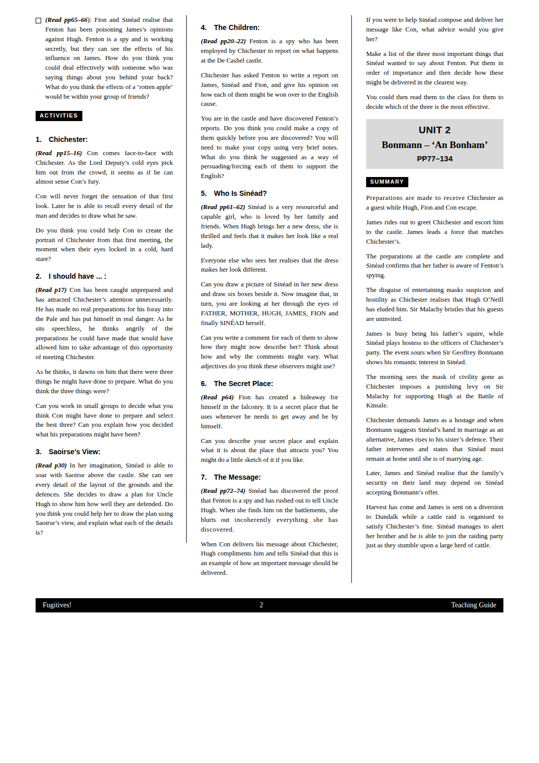(Read pp65–66): Fion and Sinéad realise that Fenton has been poisoning James’s opinions against Hugh. Fenton is a spy and is working secretly, but they can see the effects of his influence on James. How do you think you could deal effectively with someone who was saying things about you behind your back? What do you think the effects of a ‘rotten apple’ would be within your group of friends?
ACTIVITIES
1. Chichester:
(Read pp15–16) Con comes face-to-face with Chichester. As the Lord Deputy’s cold eyes pick him out from the crowd, it seems as if he can almost sense Con’s fury.
Con will never forget the sensation of that first look. Later he is able to recall every detail of the man and decides to draw what he saw.
Do you think you could help Con to create the portrait of Chichester from that first meeting, the moment when their eyes locked in a cold, hard stare?
2. I should have ... :
(Read p17) Con has been caught unprepared and has attracted Chichester’s attention unnecessarily. He has made no real preparations for his foray into the Pale and has put himself in real danger. As he sits speechless, he thinks angrily of the preparations he could have made that would have allowed him to take advantage of this opportunity of meeting Chichester.
As he thinks, it dawns on him that there were three things he might have done to prepare. What do you think the three things were?
Can you work in small groups to decide what you think Con might have done to prepare and select the best three? Can you explain how you decided what his preparations might have been?
3. Saoirse’s View:
(Read p30) In her imagination, Sinéad is able to soar with Saoirse above the castle. She can see every detail of the layout of the grounds and the defences. She decides to draw a plan for Uncle Hugh to show him how well they are defended. Do you think you could help her to draw the plan using Saoirse’s view, and explain what each of the details is?
4. The Children:
(Read pp20–22) Fenton is a spy who has been employed by Chichester to report on what happens at the De Cashel castle.
Chichester has asked Fenton to write a report on James, Sinéad and Fion, and give his opinion on how each of them might be won over to the English cause.
You are in the castle and have discovered Fenton’s reports. Do you think you could make a copy of them quickly before you are discovered? You will need to make your copy using very brief notes. What do you think he suggested as a way of persuading/forcing each of them to support the English?
5. Who Is Sinéad?
(Read pp61–62) Sinéad is a very resourceful and capable girl, who is loved by her family and friends. When Hugh brings her a new dress, she is thrilled and feels that it makes her look like a real lady.
Everyone else who sees her realises that the dress makes her look different.
Can you draw a picture of Sinéad in her new dress and draw six boxes beside it. Now imagine that, in turn, you are looking at her through the eyes of FATHER, MOTHER, HUGH, JAMES, FION and finally SINÉAD herself.
Can you write a comment for each of them to show how they might now describe her? Think about how and why the comments might vary. What adjectives do you think these observers might use?
6. The Secret Place:
(Read p64) Fion has created a hideaway for himself in the falconry. It is a secret place that he uses whenever he needs to get away and be by himself.
Can you describe your secret place and explain what it is about the place that attracts you? You might do a little sketch of it if you like.
7. The Message:
(Read pp72–74) Sinéad has discovered the proof that Fenton is a spy and has rushed out to tell Uncle Hugh. When she finds him on the battlements, she blurts out incoherently everything she has discovered.
When Con delivers his message about Chichester, Hugh compliments him and tells Sinéad that this is an example of how an important message should be delivered.
If you were to help Sinéad compose and deliver her message like Con, what advice would you give her?
Make a list of the three most important things that Sinéad wanted to say about Fenton. Put them in order of importance and then decide how these might be delivered in the clearest way.
You could then read them to the class for them to decide which of the three is the most effective.
UNIT 2
Bonmann – ‘An Bonham’
PP77–134
SUMMARY
Preparations are made to receive Chichester as a guest while Hugh, Fion and Con escape.
James rides out to greet Chichester and escort him to the castle. James leads a force that matches Chichester’s.
The preparations at the castle are complete and Sinéad confirms that her father is aware of Fenton’s spying.
The disguise of entertaining masks suspicion and hostility as Chichester realises that Hugh O’Neill has eluded him. Sir Malachy bristles that his guests are uninvited.
James is busy being his father’s squire, while Sinéad plays hostess to the officers of Chichester’s party. The event sours when Sir Geoffrey Bonmann shows his romantic interest in Sinéad.
The morning sees the mask of civility gone as Chichester imposes a punishing levy on Sir Malachy for supporting Hugh at the Battle of Kinsale.
Chichester demands James as a hostage and when Bonmann suggests Sinéad’s hand in marriage as an alternative, James rises to his sister’s defence. Their father intervenes and states that Sinéad must remain at home until she is of marrying age.
Later, James and Sinéad realise that the family’s security on their land may depend on Sinéad accepting Bonmann’s offer.
Harvest has come and James is sent on a diversion to Dundalk while a cattle raid is organised to satisfy Chichester’s fine. Sinéad manages to alert her brother and he is able to join the raiding party just as they stumble upon a large herd of cattle.
Fugitives!
2
Teaching Guide